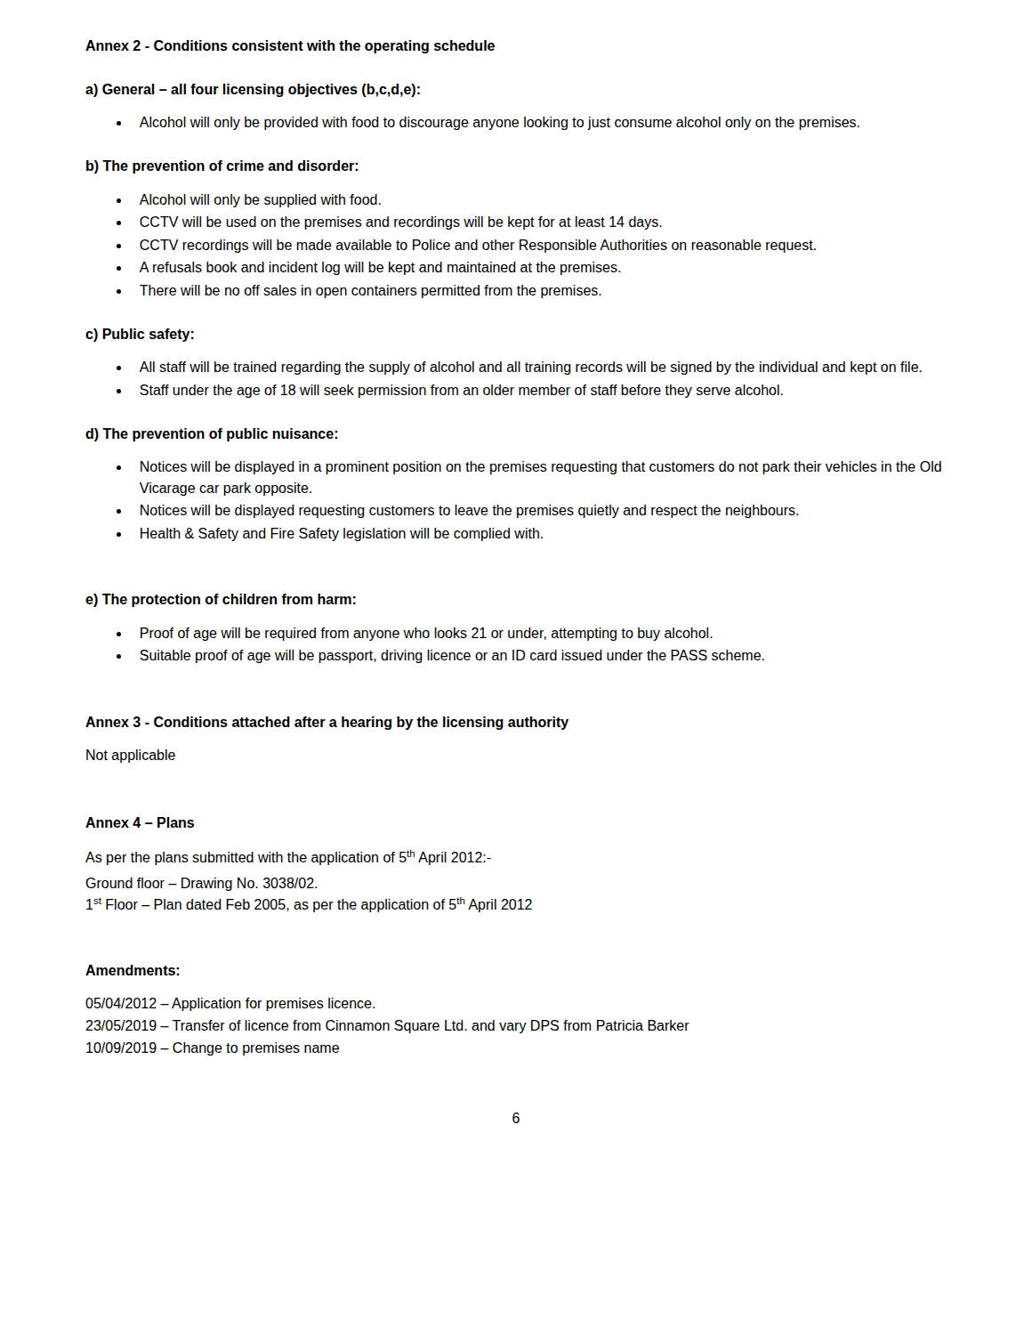Annex 2 - Conditions consistent with the operating schedule
a) General – all four licensing objectives (b,c,d,e):
Alcohol will only be provided with food to discourage anyone looking to just consume alcohol only on the premises.
b) The prevention of crime and disorder:
Alcohol will only be supplied with food.
CCTV will be used on the premises and recordings will be kept for at least 14 days.
CCTV recordings will be made available to Police and other Responsible Authorities on reasonable request.
A refusals book and incident log will be kept and maintained at the premises.
There will be no off sales in open containers permitted from the premises.
c) Public safety:
All staff will be trained regarding the supply of alcohol and all training records will be signed by the individual and kept on file.
Staff under the age of 18 will seek permission from an older member of staff before they serve alcohol.
d) The prevention of public nuisance:
Notices will be displayed in a prominent position on the premises requesting that customers do not park their vehicles in the Old Vicarage car park opposite.
Notices will be displayed requesting customers to leave the premises quietly and respect the neighbours.
Health & Safety and Fire Safety legislation will be complied with.
e) The protection of children from harm:
Proof of age will be required from anyone who looks 21 or under, attempting to buy alcohol.
Suitable proof of age will be passport, driving licence or an ID card issued under the PASS scheme.
Annex 3 - Conditions attached after a hearing by the licensing authority
Not applicable
Annex 4 – Plans
As per the plans submitted with the application of 5th April 2012:-
Ground floor – Drawing No. 3038/02.
1st Floor – Plan dated Feb 2005, as per the application of 5th April 2012
Amendments:
05/04/2012 – Application for premises licence.
23/05/2019 – Transfer of licence from Cinnamon Square Ltd. and vary DPS from Patricia Barker
10/09/2019 – Change to premises name
6